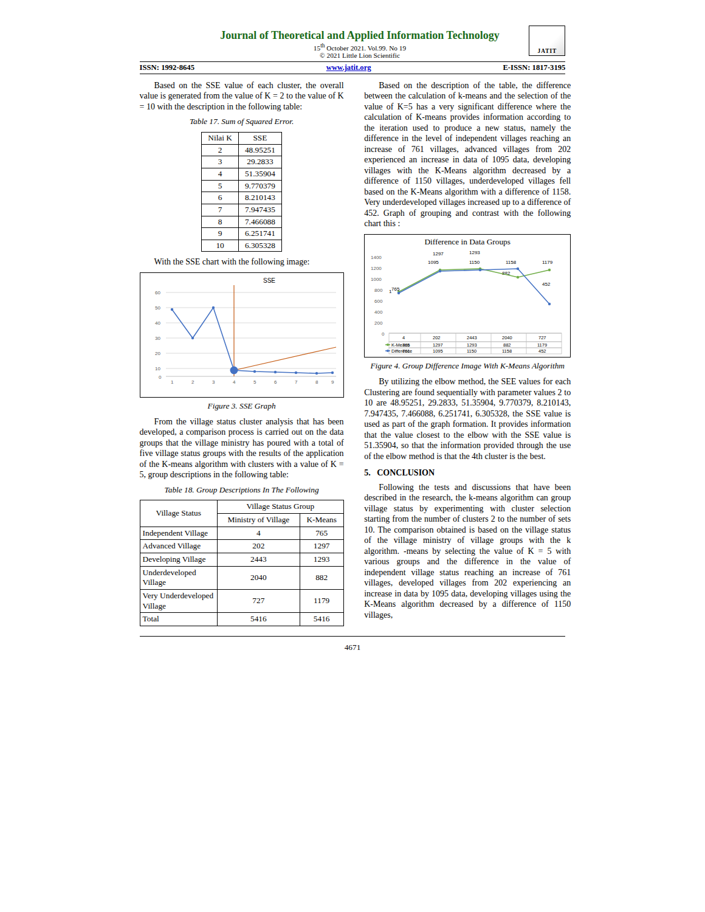JATIT
Journal of Theoretical and Applied Information Technology
15th October 2021. Vol.99. No 19
© 2021 Little Lion Scientific
ISSN: 1992-8645
www.jatit.org
E-ISSN: 1817-3195
Based on the SSE value of each cluster, the overall value is generated from the value of K = 2 to the value of K = 10 with the description in the following table:
Table 17. Sum of Squared Error.
| Nilai K | SSE |
| --- | --- |
| 2 | 48.95251 |
| 3 | 29.2833 |
| 4 | 51.35904 |
| 5 | 9.770379 |
| 6 | 8.210143 |
| 7 | 7.947435 |
| 8 | 7.466088 |
| 9 | 6.251741 |
| 10 | 6.305328 |
With the SSE chart with the following image:
SSE 60 50 40 30 20 10 0 1 2 3 4 5 6 7 8 9
Figure 3. SSE Graph
From the village status cluster analysis that has been developed, a comparison process is carried out on the data groups that the village ministry has poured with a total of five village status groups with the results of the application of the K-means algorithm with clusters with a value of K = 5, group descriptions in the following table:
Table 18. Group Descriptions In The Following
| Village Status | Village Status Group |
| --- | --- |
| Ministry of Village | K-Means |
| Independent Village | 4 | 765 |
| Advanced Village | 202 | 1297 |
| Developing Village | 2443 | 1293 |
| Underdeveloped Village | 2040 | 882 |
| Very Underdeveloped Village | 727 | 1179 |
| Total | 5416 | 5416 |
Based on the description of the table, the difference between the calculation of k-means and the selection of the value of K=5 has a very significant difference where the calculation of K-means provides information according to the iteration used to produce a new status, namely the difference in the level of independent villages reaching an increase of 761 villages, advanced villages from 202 experienced an increase in data of 1095 data, developing villages with the K-Means algorithm decreased by a difference of 1150 villages, underdeveloped villages fell based on the K-Means algorithm with a difference of 1158. Very underdeveloped villages increased up to a difference of 452. Graph of grouping and contrast with the following chart this :
Difference in Data Groups
1400 1200 1000 800 600 400 200 0 765 1 1297 1095 1293 1150 1158 882 1179 452 4 202 2443 2040 727 K-Means 765 1297 1293 882 1179 Difference 761 1095 1150 1158 452
Figure 4. Group Difference Image With K-Means Algorithm
By utilizing the elbow method, the SEE values for each Clustering are found sequentially with parameter values 2 to 10 are 48.95251, 29.2833, 51.35904, 9.770379, 8.210143, 7.947435, 7.466088, 6.251741, 6.305328, the SSE value is used as part of the graph formation. It provides information that the value closest to the elbow with the SSE value is 51.35904, so that the information provided through the use of the elbow method is that the 4th cluster is the best.
5. CONCLUSION
Following the tests and discussions that have been described in the research, the k-means algorithm can group village status by experimenting with cluster selection starting from the number of clusters 2 to the number of sets 10. The comparison obtained is based on the village status of the village ministry of village groups with the k algorithm. -means by selecting the value of K = 5 with various groups and the difference in the value of independent village status reaching an increase of 761 villages, developed villages from 202 experiencing an increase in data by 1095 data, developing villages using the K-Means algorithm decreased by a difference of 1150 villages,
4671